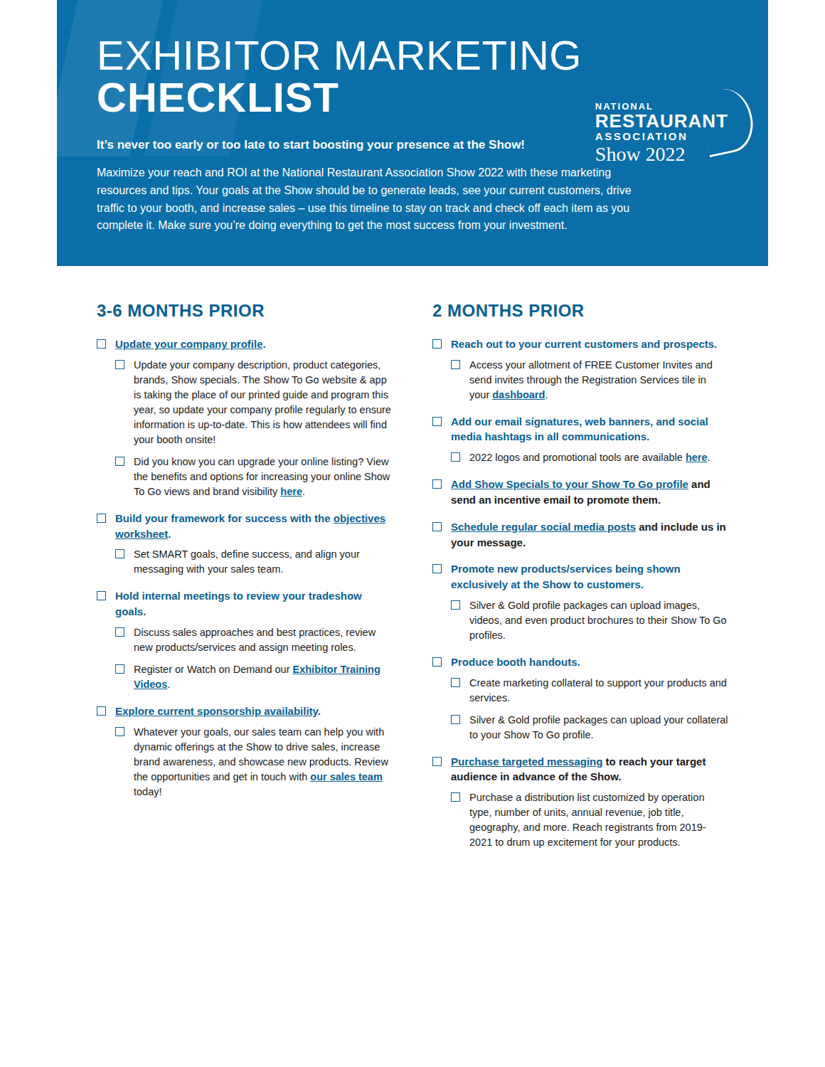Exhibitor MarketingChecklist
It’s never too early or too late to start boosting your presence at the Show!
Maximize your reach and ROI at the National Restaurant Association Show 2022 with these marketing resources and tips. Your goals at the Show should be to generate leads, see your current customers, drive traffic to your booth, and increase sales – use this timeline to stay on track and check off each item as you complete it. Make sure you’re doing everything to get the most success from your investment.
NATIONAL
RESTAURANT
ASSOCIATION
Show 2022
3-6 Months Prior
Update your company profile.
Update your company description, product categories, brands, Show specials. The Show To Go website & app is taking the place of our printed guide and program this year, so update your company profile regularly to ensure information is up-to-date. This is how attendees will find your booth onsite!
Did you know you can upgrade your online listing? View the benefits and options for increasing your online Show To Go views and brand visibility here.
Build your framework for success with the objectives worksheet.
Set SMART goals, define success, and align your messaging with your sales team.
Hold internal meetings to review your tradeshow goals.
Discuss sales approaches and best practices, review new products/services and assign meeting roles.
Register or Watch on Demand our Exhibitor Training Videos.
Explore current sponsorship availability.
Whatever your goals, our sales team can help you with dynamic offerings at the Show to drive sales, increase brand awareness, and showcase new products. Review the opportunities and get in touch with our sales team today!
2 Months Prior
Reach out to your current customers and prospects.
Access your allotment of FREE Customer Invites and send invites through the Registration Services tile in your dashboard.
Add our email signatures, web banners, and social media hashtags in all communications.
2022 logos and promotional tools are available here.
Add Show Specials to your Show To Go profile and send an incentive email to promote them.
Schedule regular social media posts and include us in your message.
Promote new products/services being shown exclusively at the Show to customers.
Silver & Gold profile packages can upload images, videos, and even product brochures to their Show To Go profiles.
Produce booth handouts.
Create marketing collateral to support your products and services.
Silver & Gold profile packages can upload your collateral to your Show To Go profile.
Purchase targeted messaging to reach your target audience in advance of the Show.
Purchase a distribution list customized by operation type, number of units, annual revenue, job title, geography, and more. Reach registrants from 2019-2021 to drum up excitement for your products.